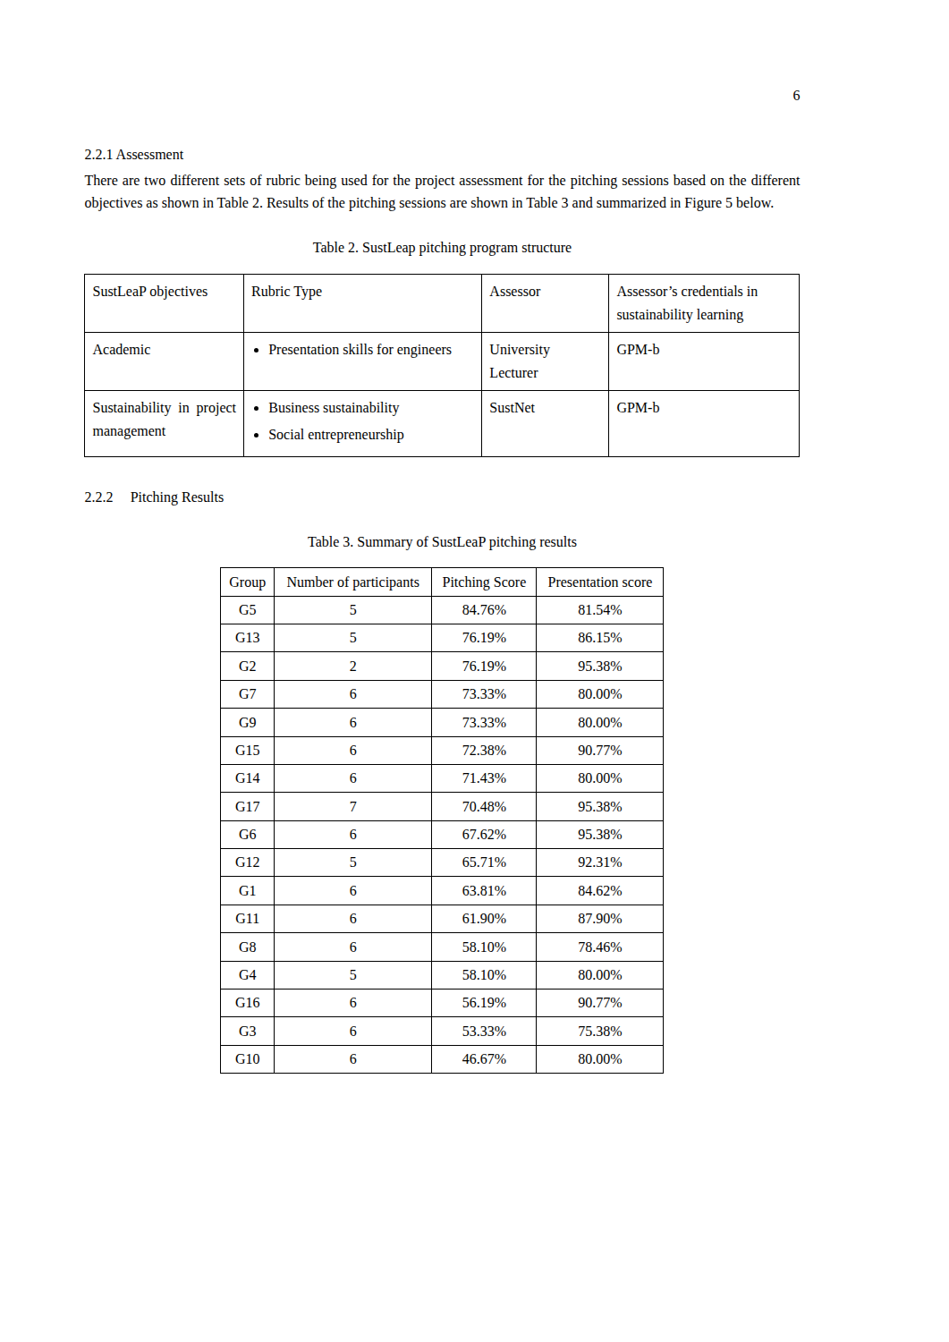6
2.2.1 Assessment
There are two different sets of rubric being used for the project assessment for the pitching sessions based on the different objectives as shown in Table 2. Results of the pitching sessions are shown in Table 3 and summarized in Figure 5 below.
Table 2. SustLeap pitching program structure
| SustLeaP objectives | Rubric Type | Assessor | Assessor’s credentials in sustainability learning |
| Academic | Presentation skills for engineers | University Lecturer | GPM-b |
| Sustainability in project management | Business sustainability Social entrepreneurship | SustNet | GPM-b |
2.2.2 Pitching Results
Table 3. Summary of SustLeaP pitching results
| Group | Number of participants | Pitching Score | Presentation score |
| --- | --- | --- | --- |
| G5 | 5 | 84.76% | 81.54% |
| G13 | 5 | 76.19% | 86.15% |
| G2 | 2 | 76.19% | 95.38% |
| G7 | 6 | 73.33% | 80.00% |
| G9 | 6 | 73.33% | 80.00% |
| G15 | 6 | 72.38% | 90.77% |
| G14 | 6 | 71.43% | 80.00% |
| G17 | 7 | 70.48% | 95.38% |
| G6 | 6 | 67.62% | 95.38% |
| G12 | 5 | 65.71% | 92.31% |
| G1 | 6 | 63.81% | 84.62% |
| G11 | 6 | 61.90% | 87.90% |
| G8 | 6 | 58.10% | 78.46% |
| G4 | 5 | 58.10% | 80.00% |
| G16 | 6 | 56.19% | 90.77% |
| G3 | 6 | 53.33% | 75.38% |
| G10 | 6 | 46.67% | 80.00% |